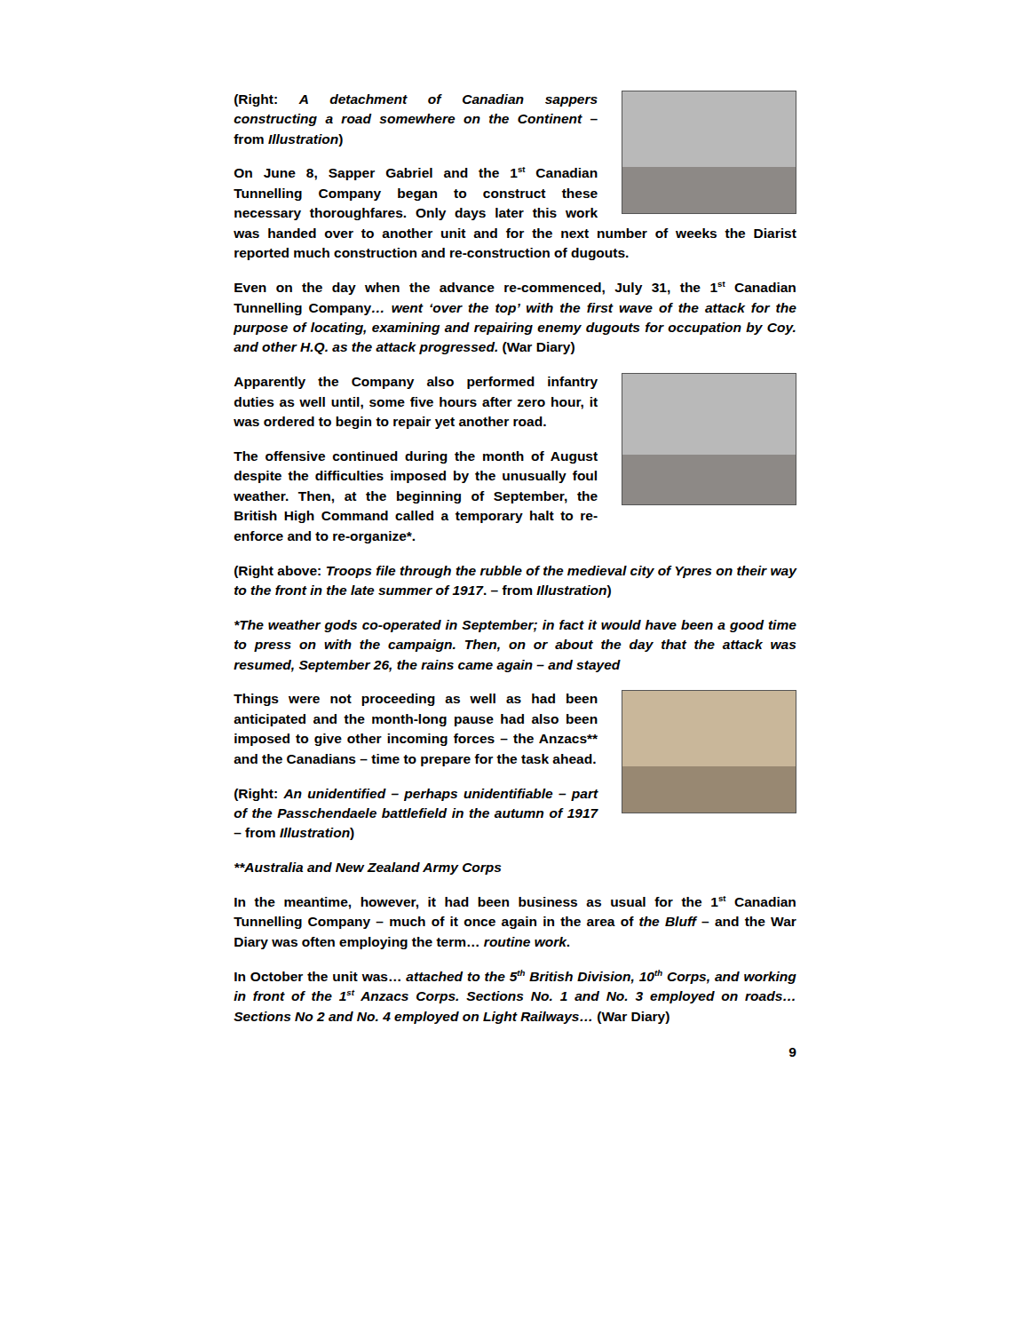(Right: A detachment of Canadian sappers constructing a road somewhere on the Continent – from Illustration)
On June 8, Sapper Gabriel and the 1st Canadian Tunnelling Company began to construct these necessary thoroughfares. Only days later this work was handed over to another unit and for the next number of weeks the Diarist reported much construction and re-construction of dugouts.
Even on the day when the advance re-commenced, July 31, the 1st Canadian Tunnelling Company… went ‘over the top’ with the first wave of the attack for the purpose of locating, examining and repairing enemy dugouts for occupation by Coy. and other H.Q. as the attack progressed. (War Diary)
Apparently the Company also performed infantry duties as well until, some five hours after zero hour, it was ordered to begin to repair yet another road.
The offensive continued during the month of August despite the difficulties imposed by the unusually foul weather. Then, at the beginning of September, the British High Command called a temporary halt to re-enforce and to re-organize*.
(Right above: Troops file through the rubble of the medieval city of Ypres on their way to the front in the late summer of 1917. – from Illustration)
*The weather gods co-operated in September; in fact it would have been a good time to press on with the campaign. Then, on or about the day that the attack was resumed, September 26, the rains came again – and stayed
Things were not proceeding as well as had been anticipated and the month-long pause had also been imposed to give other incoming forces – the Anzacs** and the Canadians – time to prepare for the task ahead.
(Right: An unidentified – perhaps unidentifiable – part of the Passchendaele battlefield in the autumn of 1917 – from Illustration)
**Australia and New Zealand Army Corps
In the meantime, however, it had been business as usual for the 1st Canadian Tunnelling Company – much of it once again in the area of the Bluff – and the War Diary was often employing the term… routine work.
In October the unit was… attached to the 5th British Division, 10th Corps, and working in front of the 1st Anzacs Corps. Sections No. 1 and No. 3 employed on roads… Sections No 2 and No. 4 employed on Light Railways… (War Diary)
9